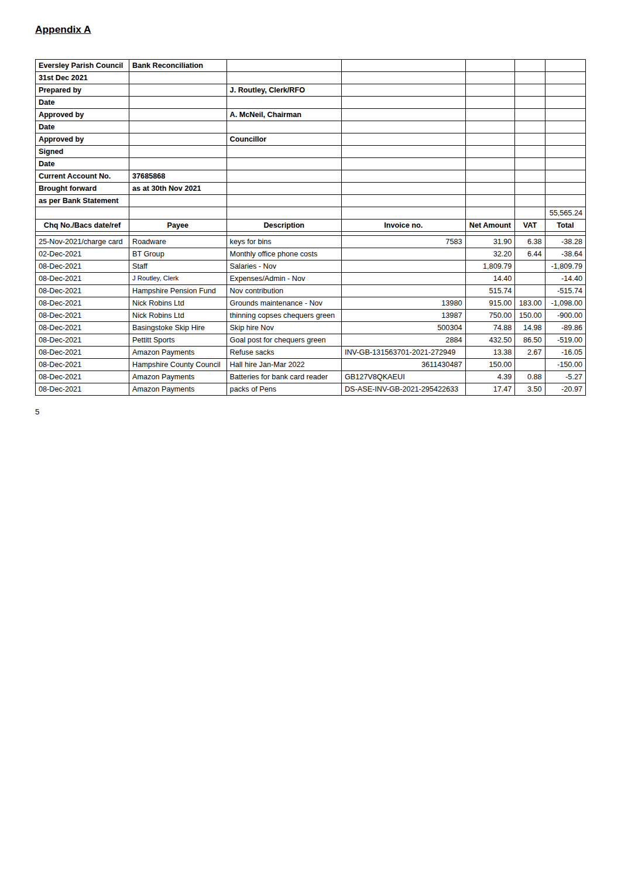Appendix A
| Eversley Parish Council | Bank Reconciliation | | | | | |
| 31st Dec 2021 | | | | | | |
| Prepared by | | J. Routley, Clerk/RFO | | | | |
| Date | | | | | | |
| Approved by | | A. McNeil, Chairman | | | | |
| Date | | | | | | |
| Approved by | | Councillor | | | | |
| Signed | | | | | | |
| Date | | | | | | |
| Current Account No. | 37685868 | | | | | |
| Brought forward | as at 30th Nov 2021 | | | | | |
| as per Bank Statement | | | | | | |
| | | | | | | 55,565.24 |
| Chq No./Bacs date/ref | Payee | Description | Invoice no. | Net Amount | VAT | Total |
| 25-Nov-2021/charge card | Roadware | keys for bins | 7583 | 31.90 | 6.38 | -38.28 |
| 02-Dec-2021 | BT Group | Monthly office phone costs | | 32.20 | 6.44 | -38.64 |
| 08-Dec-2021 | Staff | Salaries - Nov | | 1,809.79 | | -1,809.79 |
| 08-Dec-2021 | J Routley, Clerk | Expenses/Admin - Nov | | 14.40 | | -14.40 |
| 08-Dec-2021 | Hampshire Pension Fund | Nov contribution | | 515.74 | | -515.74 |
| 08-Dec-2021 | Nick Robins Ltd | Grounds maintenance - Nov | 13980 | 915.00 | 183.00 | -1,098.00 |
| 08-Dec-2021 | Nick Robins Ltd | thinning copses chequers green | 13987 | 750.00 | 150.00 | -900.00 |
| 08-Dec-2021 | Basingstoke Skip Hire | Skip hire Nov | 500304 | 74.88 | 14.98 | -89.86 |
| 08-Dec-2021 | Pettitt Sports | Goal post for chequers green | 2884 | 432.50 | 86.50 | -519.00 |
| 08-Dec-2021 | Amazon Payments | Refuse sacks | INV-GB-131563701-2021-272949 | 13.38 | 2.67 | -16.05 |
| 08-Dec-2021 | Hampshire County Council | Hall hire Jan-Mar 2022 | 3611430487 | 150.00 | | -150.00 |
| 08-Dec-2021 | Amazon Payments | Batteries for bank card reader | GB127V8QKAEUI | 4.39 | 0.88 | -5.27 |
| 08-Dec-2021 | Amazon Payments | packs of Pens | DS-ASE-INV-GB-2021-295422633 | 17.47 | 3.50 | -20.97 |
5